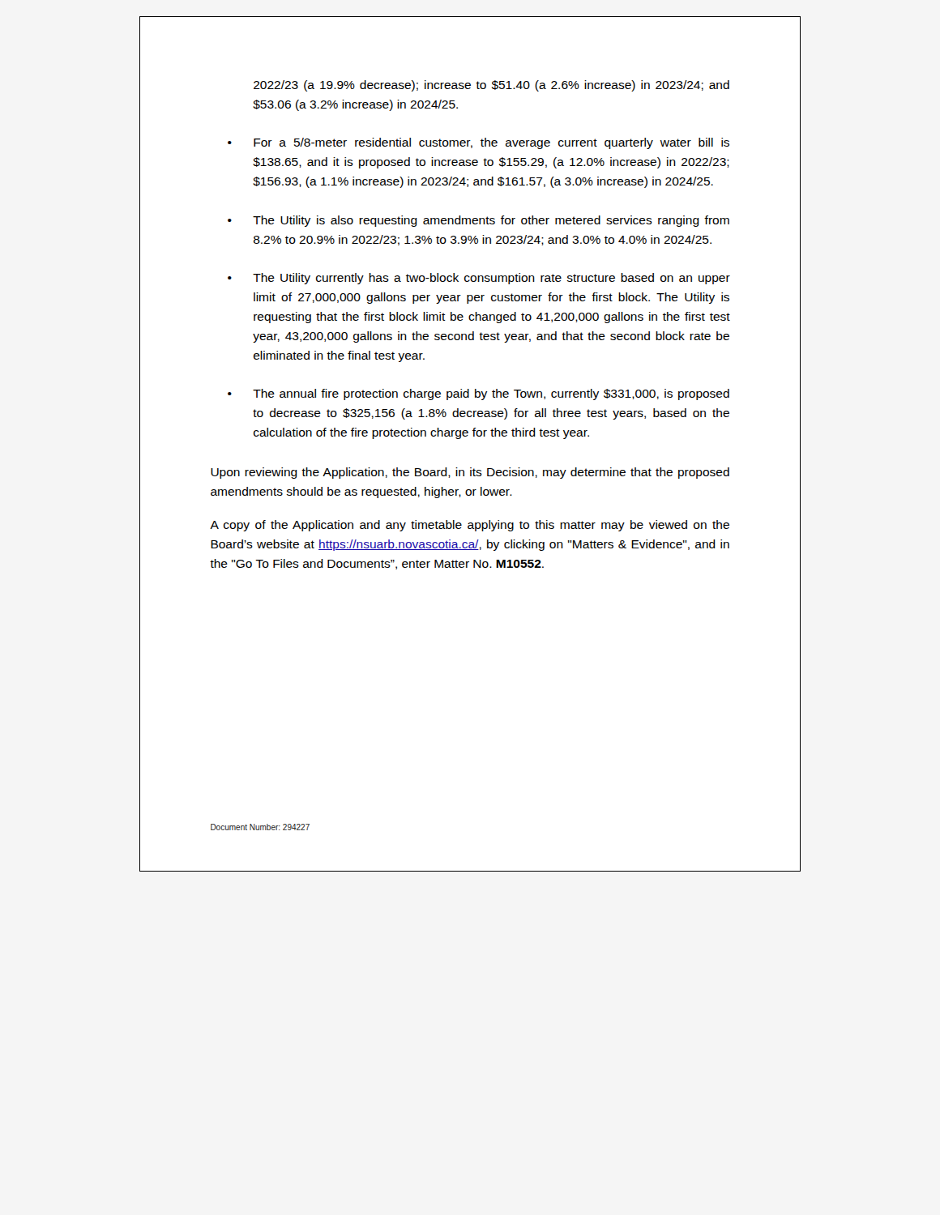2022/23 (a 19.9% decrease); increase to $51.40 (a 2.6% increase) in 2023/24; and $53.06 (a 3.2% increase) in 2024/25.
For a 5/8-meter residential customer, the average current quarterly water bill is $138.65, and it is proposed to increase to $155.29, (a 12.0% increase) in 2022/23; $156.93, (a 1.1% increase) in 2023/24; and $161.57, (a 3.0% increase) in 2024/25.
The Utility is also requesting amendments for other metered services ranging from 8.2% to 20.9% in 2022/23; 1.3% to 3.9% in 2023/24; and 3.0% to 4.0% in 2024/25.
The Utility currently has a two-block consumption rate structure based on an upper limit of 27,000,000 gallons per year per customer for the first block. The Utility is requesting that the first block limit be changed to 41,200,000 gallons in the first test year, 43,200,000 gallons in the second test year, and that the second block rate be eliminated in the final test year.
The annual fire protection charge paid by the Town, currently $331,000, is proposed to decrease to $325,156 (a 1.8% decrease) for all three test years, based on the calculation of the fire protection charge for the third test year.
Upon reviewing the Application, the Board, in its Decision, may determine that the proposed amendments should be as requested, higher, or lower.
A copy of the Application and any timetable applying to this matter may be viewed on the Board’s website at https://nsuarb.novascotia.ca/, by clicking on "Matters & Evidence", and in the "Go To Files and Documents”, enter Matter No. M10552.
Document Number: 294227